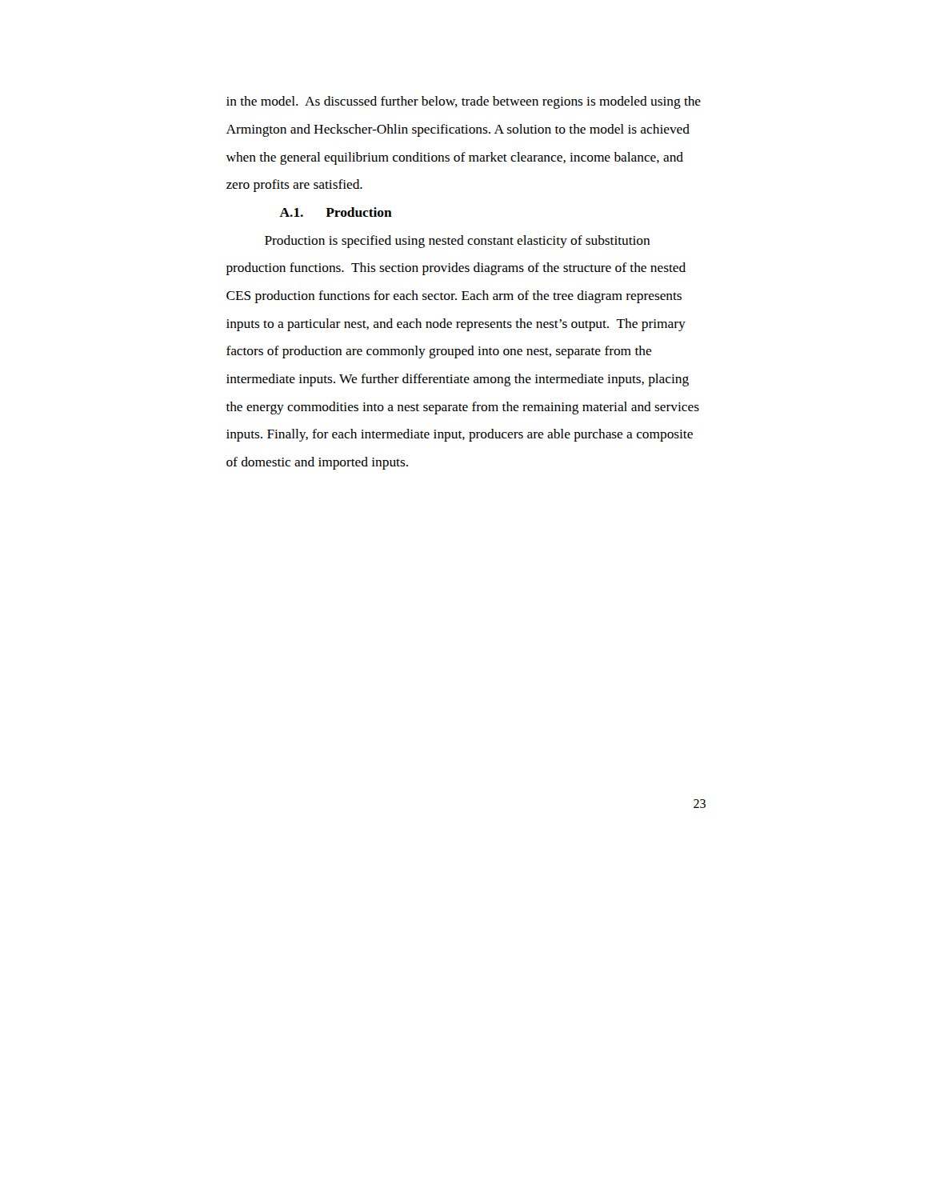in the model. As discussed further below, trade between regions is modeled using the Armington and Heckscher-Ohlin specifications. A solution to the model is achieved when the general equilibrium conditions of market clearance, income balance, and zero profits are satisfied.
A.1. Production
Production is specified using nested constant elasticity of substitution production functions. This section provides diagrams of the structure of the nested CES production functions for each sector. Each arm of the tree diagram represents inputs to a particular nest, and each node represents the nest’s output. The primary factors of production are commonly grouped into one nest, separate from the intermediate inputs. We further differentiate among the intermediate inputs, placing the energy commodities into a nest separate from the remaining material and services inputs. Finally, for each intermediate input, producers are able purchase a composite of domestic and imported inputs.
23